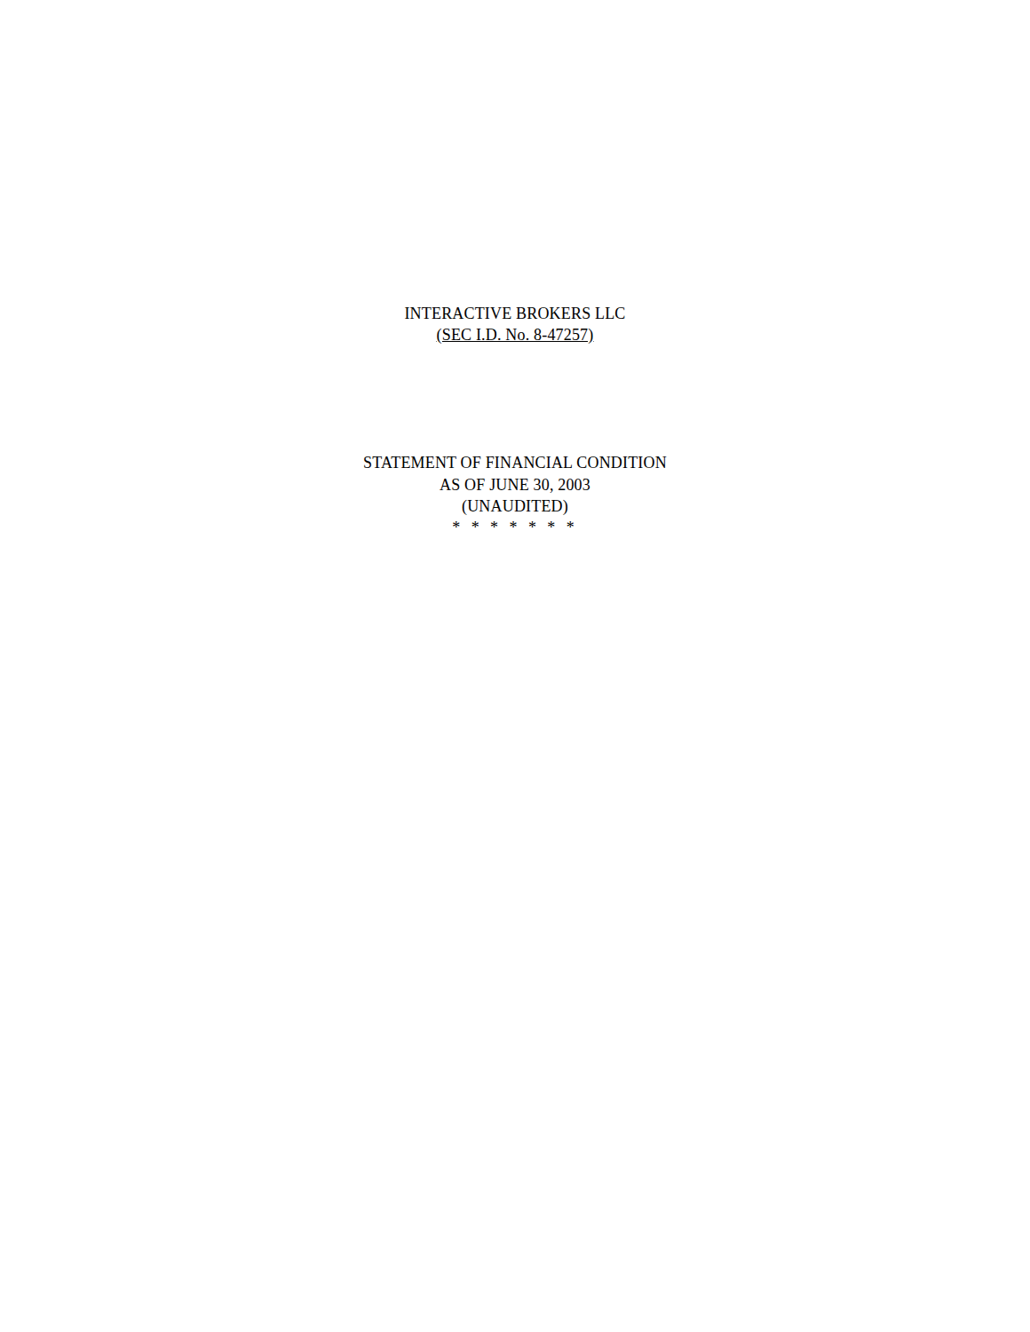INTERACTIVE BROKERS LLC
(SEC I.D. No. 8-47257)
STATEMENT OF FINANCIAL CONDITION
AS OF JUNE 30, 2003
(UNAUDITED)
* * * * * * *